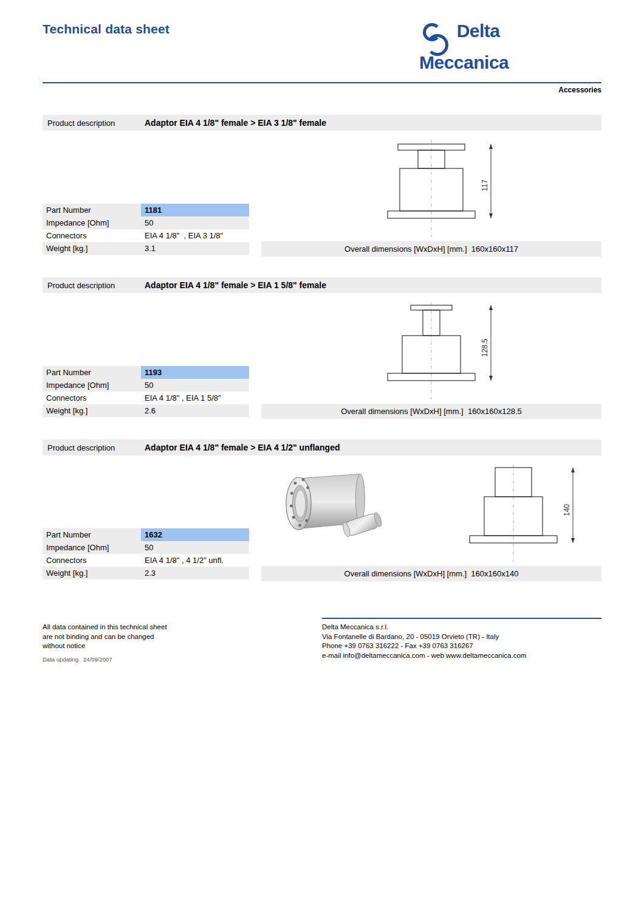Technical data sheet
Delta
Meccanica
Accessories
Product description Adaptor EIA 4 1/8" female > EIA 3 1/8" female
| Part Number | 1181 |
| Impedance [Ohm] | 50 |
| Connectors | EIA 4 1/8" , EIA 3 1/8" |
| Weight [kg.] | 3.1 |
117
Overall dimensions [WxDxH] [mm.] 160x160x117
Product description Adaptor EIA 4 1/8" female > EIA 1 5/8" female
| Part Number | 1193 |
| Impedance [Ohm] | 50 |
| Connectors | EIA 4 1/8" , EIA 1 5/8" |
| Weight [kg.] | 2.6 |
128.5
Overall dimensions [WxDxH] [mm.] 160x160x128.5
Product description Adaptor EIA 4 1/8" female > EIA 4 1/2" unflanged
| Part Number | 1632 |
| Impedance [Ohm] | 50 |
| Connectors | EIA 4 1/8" , 4 1/2" unfl. |
| Weight [kg.] | 2.3 |
140
Overall dimensions [WxDxH] [mm.] 160x160x140
All data contained in this technical sheet
are not binding and can be changed
without notice
Data updating 24/09/2007
Delta Meccanica s.r.l.
Via Fontanelle di Bardano, 20 - 05019 Orvieto (TR) - Italy
Phone +39 0763 316222 - Fax +39 0763 316267
e-mail info@deltameccanica.com - web www.deltameccanica.com